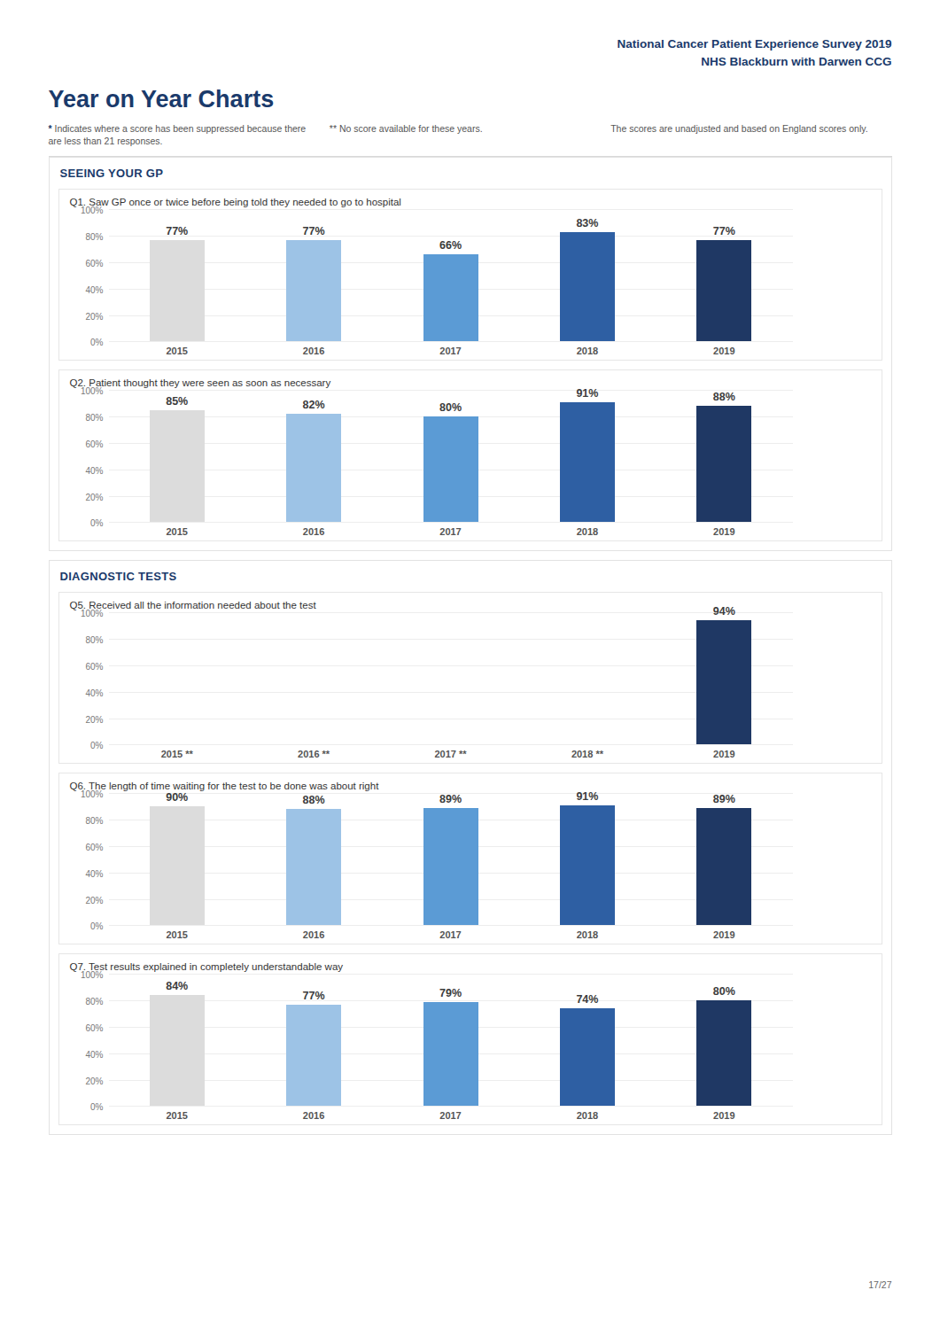National Cancer Patient Experience Survey 2019
NHS Blackburn with Darwen CCG
Year on Year Charts
* Indicates where a score has been suppressed because there are less than 21 responses.
** No score available for these years.
The scores are unadjusted and based on England scores only.
SEEING YOUR GP
Q1. Saw GP once or twice before being told they needed to go to hospital
100%
80%
60%
40%
20%
0%
77%
77%
66%
83%
77%
2015
2016
2017
2018
2019
Q2. Patient thought they were seen as soon as necessary
100%
80%
60%
40%
20%
0%
85%
82%
80%
91%
88%
2015
2016
2017
2018
2019
DIAGNOSTIC TESTS
Q5. Received all the information needed about the test
100%
80%
60%
40%
20%
0%
94%
2015 **
2016 **
2017 **
2018 **
2019
Q6. The length of time waiting for the test to be done was about right
100%
80%
60%
40%
20%
0%
90%
88%
89%
91%
89%
2015
2016
2017
2018
2019
Q7. Test results explained in completely understandable way
100%
80%
60%
40%
20%
0%
84%
77%
79%
74%
80%
2015
2016
2017
2018
2019
17/27